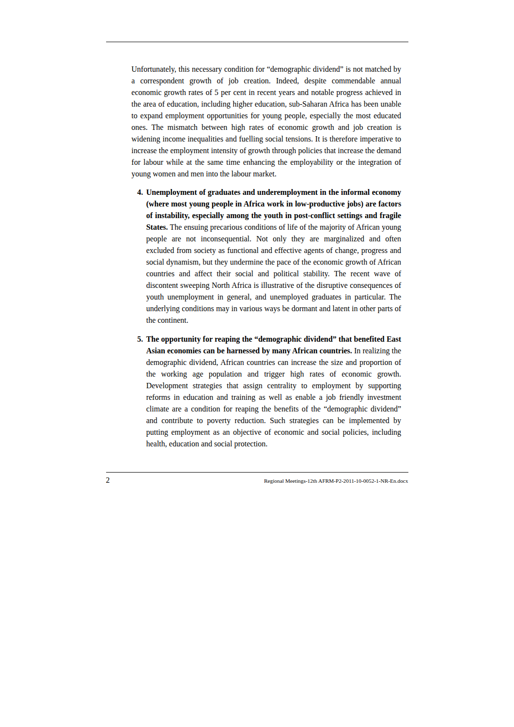Unfortunately, this necessary condition for “demographic dividend” is not matched by a correspondent growth of job creation. Indeed, despite commendable annual economic growth rates of 5 per cent in recent years and notable progress achieved in the area of education, including higher education, sub-Saharan Africa has been unable to expand employment opportunities for young people, especially the most educated ones. The mismatch between high rates of economic growth and job creation is widening income inequalities and fuelling social tensions. It is therefore imperative to increase the employment intensity of growth through policies that increase the demand for labour while at the same time enhancing the employability or the integration of young women and men into the labour market.
Unemployment of graduates and underemployment in the informal economy (where most young people in Africa work in low-productive jobs) are factors of instability, especially among the youth in post-conflict settings and fragile States. The ensuing precarious conditions of life of the majority of African young people are not inconsequential. Not only they are marginalized and often excluded from society as functional and effective agents of change, progress and social dynamism, but they undermine the pace of the economic growth of African countries and affect their social and political stability. The recent wave of discontent sweeping North Africa is illustrative of the disruptive consequences of youth unemployment in general, and unemployed graduates in particular. The underlying conditions may in various ways be dormant and latent in other parts of the continent.
The opportunity for reaping the “demographic dividend” that benefited East Asian economies can be harnessed by many African countries. In realizing the demographic dividend, African countries can increase the size and proportion of the working age population and trigger high rates of economic growth. Development strategies that assign centrality to employment by supporting reforms in education and training as well as enable a job friendly investment climate are a condition for reaping the benefits of the “demographic dividend” and contribute to poverty reduction. Such strategies can be implemented by putting employment as an objective of economic and social policies, including health, education and social protection.
2 Regional Meetings-12th AFRM-P2-2011-10-0052-1-NR-En.docx